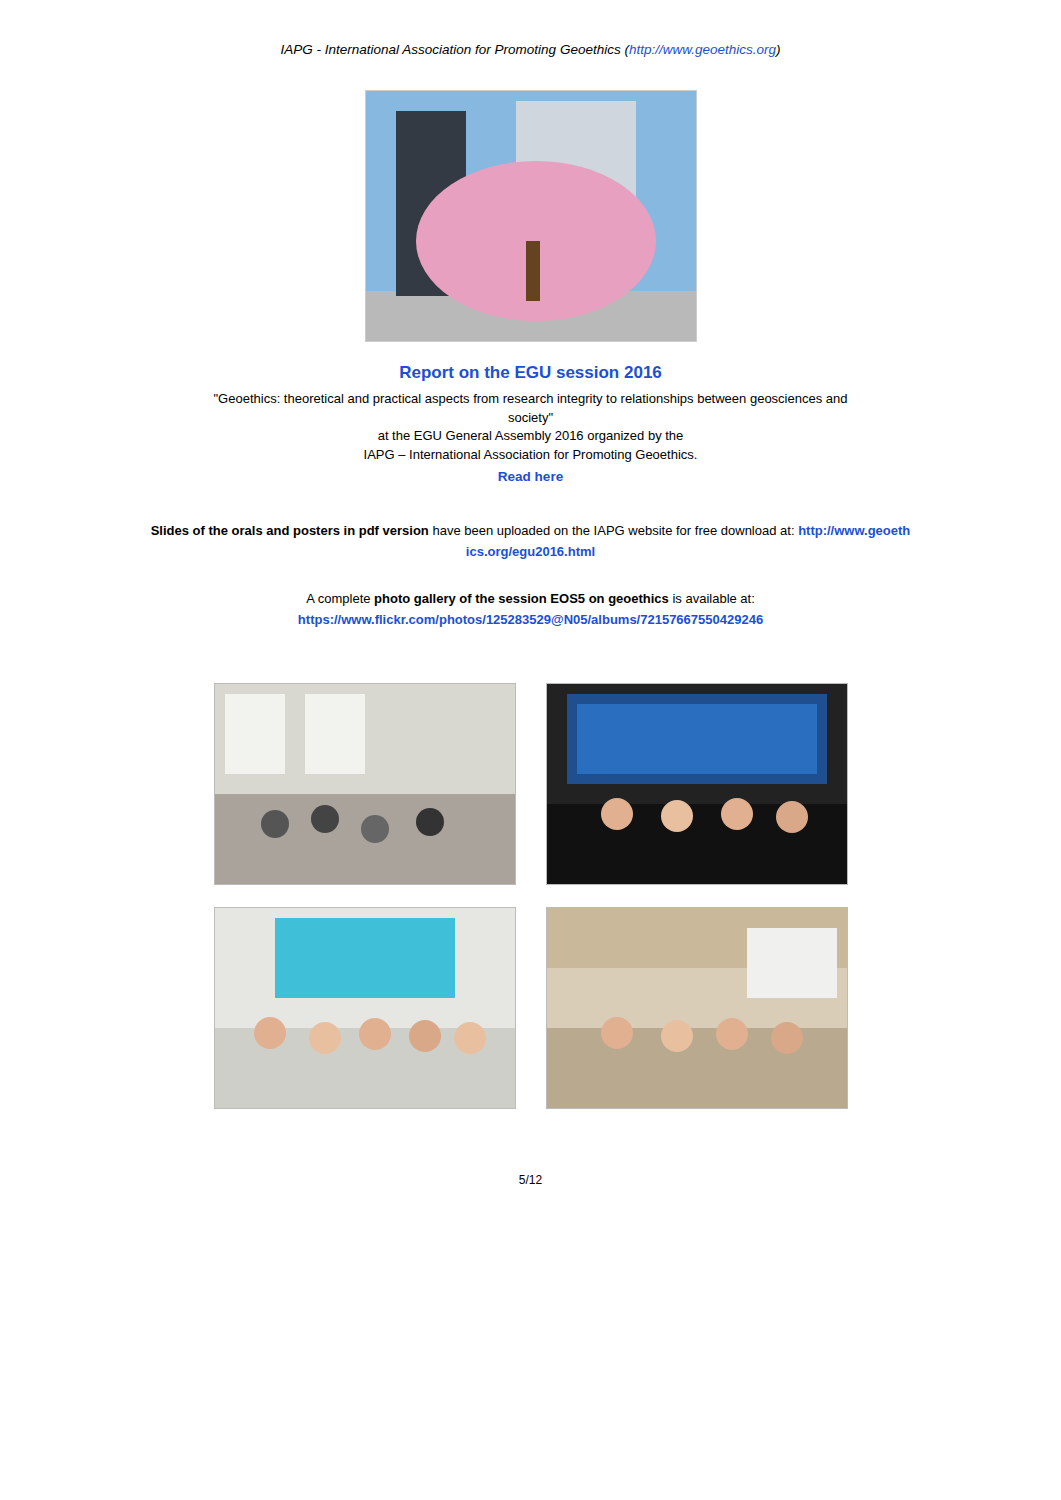IAPG - International Association for Promoting Geoethics (http://www.geoethics.org)
Report on the EGU session 2016
"Geoethics: theoretical and practical aspects from research integrity to relationships between geosciences and society"
at the EGU General Assembly 2016 organized by the
IAPG – International Association for Promoting Geoethics.
Read here
Slides of the orals and posters in pdf version have been uploaded on the IAPG website for free download at: http://www.geoethics.org/egu2016.html
A complete photo gallery of the session EOS5 on geoethics is available at:
https://www.flickr.com/photos/125283529@N05/albums/72157667550429246
5/12